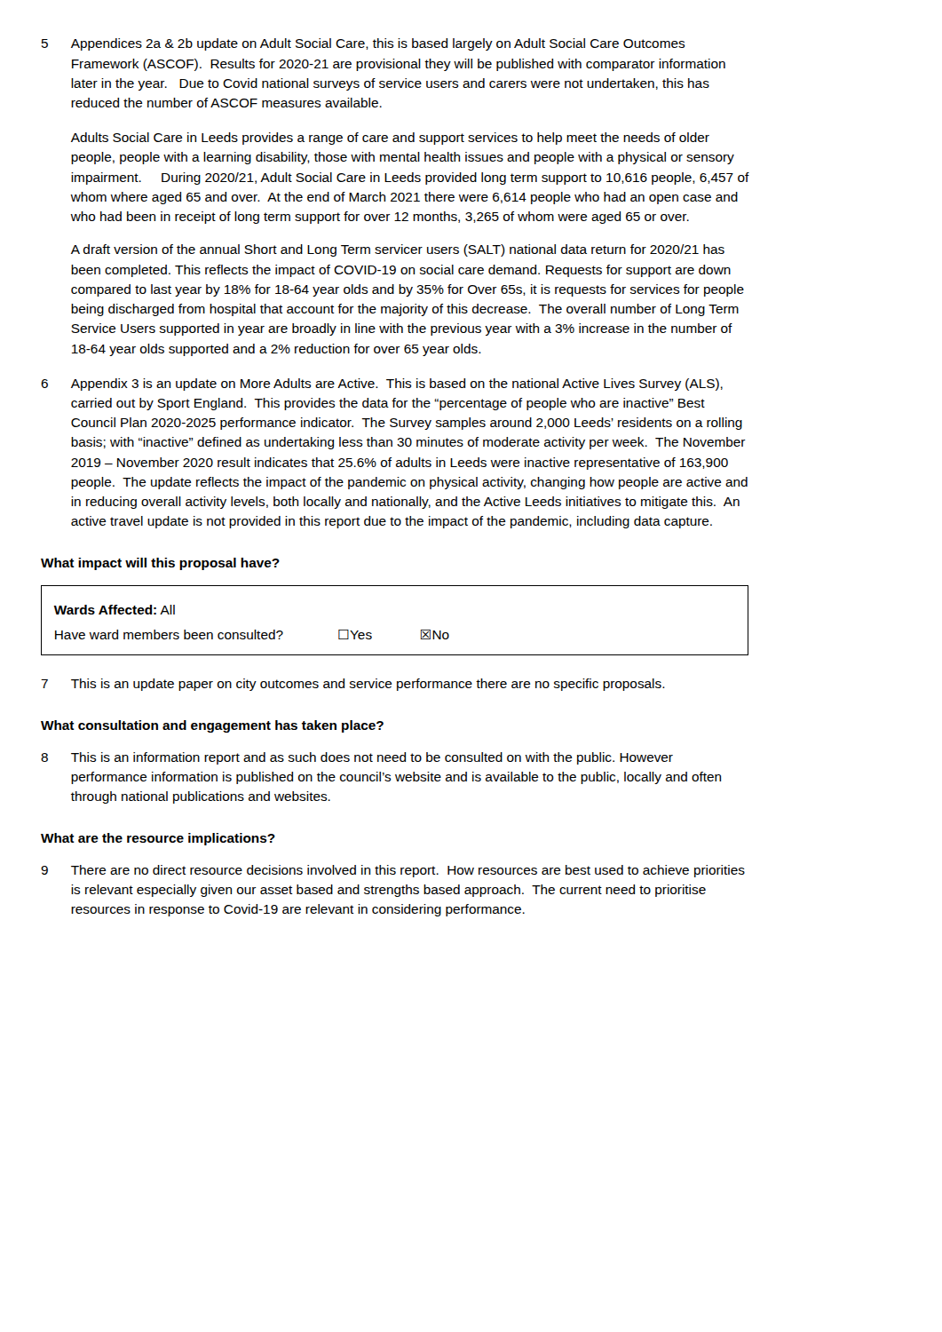5
Appendices 2a & 2b update on Adult Social Care, this is based largely on Adult Social Care Outcomes Framework (ASCOF). Results for 2020-21 are provisional they will be published with comparator information later in the year. Due to Covid national surveys of service users and carers were not undertaken, this has reduced the number of ASCOF measures available.
Adults Social Care in Leeds provides a range of care and support services to help meet the needs of older people, people with a learning disability, those with mental health issues and people with a physical or sensory impairment. During 2020/21, Adult Social Care in Leeds provided long term support to 10,616 people, 6,457 of whom where aged 65 and over. At the end of March 2021 there were 6,614 people who had an open case and who had been in receipt of long term support for over 12 months, 3,265 of whom were aged 65 or over.
A draft version of the annual Short and Long Term servicer users (SALT) national data return for 2020/21 has been completed. This reflects the impact of COVID-19 on social care demand. Requests for support are down compared to last year by 18% for 18-64 year olds and by 35% for Over 65s, it is requests for services for people being discharged from hospital that account for the majority of this decrease. The overall number of Long Term Service Users supported in year are broadly in line with the previous year with a 3% increase in the number of 18-64 year olds supported and a 2% reduction for over 65 year olds.
6
Appendix 3 is an update on More Adults are Active. This is based on the national Active Lives Survey (ALS), carried out by Sport England. This provides the data for the “percentage of people who are inactive” Best Council Plan 2020-2025 performance indicator. The Survey samples around 2,000 Leeds’ residents on a rolling basis; with “inactive” defined as undertaking less than 30 minutes of moderate activity per week. The November 2019 – November 2020 result indicates that 25.6% of adults in Leeds were inactive representative of 163,900 people. The update reflects the impact of the pandemic on physical activity, changing how people are active and in reducing overall activity levels, both locally and nationally, and the Active Leeds initiatives to mitigate this. An active travel update is not provided in this report due to the impact of the pandemic, including data capture.
What impact will this proposal have?
Wards Affected: All
Have ward members been consulted? ☐Yes ☒No
7
This is an update paper on city outcomes and service performance there are no specific proposals.
What consultation and engagement has taken place?
8
This is an information report and as such does not need to be consulted on with the public. However performance information is published on the council’s website and is available to the public, locally and often through national publications and websites.
What are the resource implications?
9
There are no direct resource decisions involved in this report. How resources are best used to achieve priorities is relevant especially given our asset based and strengths based approach. The current need to prioritise resources in response to Covid-19 are relevant in considering performance.